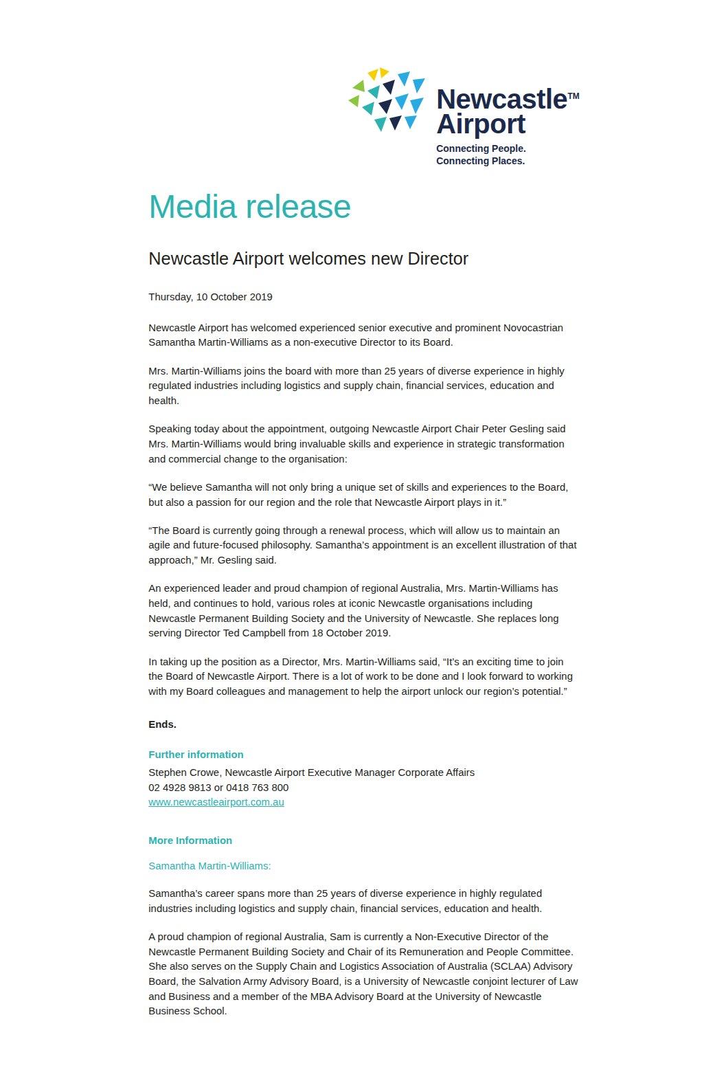NewcastleTM Airport
Connecting People.
Connecting Places.
Media release
Newcastle Airport welcomes new Director
Thursday, 10 October 2019
Newcastle Airport has welcomed experienced senior executive and prominent Novocastrian Samantha Martin-Williams as a non-executive Director to its Board.
Mrs. Martin-Williams joins the board with more than 25 years of diverse experience in highly regulated industries including logistics and supply chain, financial services, education and health.
Speaking today about the appointment, outgoing Newcastle Airport Chair Peter Gesling said Mrs. Martin-Williams would bring invaluable skills and experience in strategic transformation and commercial change to the organisation:
“We believe Samantha will not only bring a unique set of skills and experiences to the Board, but also a passion for our region and the role that Newcastle Airport plays in it.”
“The Board is currently going through a renewal process, which will allow us to maintain an agile and future-focused philosophy. Samantha’s appointment is an excellent illustration of that approach,” Mr. Gesling said.
An experienced leader and proud champion of regional Australia, Mrs. Martin-Williams has held, and continues to hold, various roles at iconic Newcastle organisations including Newcastle Permanent Building Society and the University of Newcastle. She replaces long serving Director Ted Campbell from 18 October 2019.
In taking up the position as a Director, Mrs. Martin-Williams said, “It’s an exciting time to join the Board of Newcastle Airport. There is a lot of work to be done and I look forward to working with my Board colleagues and management to help the airport unlock our region’s potential.”
Ends.
Further information
Stephen Crowe, Newcastle Airport Executive Manager Corporate Affairs
02 4928 9813 or 0418 763 800
www.newcastleairport.com.au
More Information
Samantha Martin-Williams:
Samantha’s career spans more than 25 years of diverse experience in highly regulated industries including logistics and supply chain, financial services, education and health.
A proud champion of regional Australia, Sam is currently a Non-Executive Director of the Newcastle Permanent Building Society and Chair of its Remuneration and People Committee. She also serves on the Supply Chain and Logistics Association of Australia (SCLAA) Advisory Board, the Salvation Army Advisory Board, is a University of Newcastle conjoint lecturer of Law and Business and a member of the MBA Advisory Board at the University of Newcastle Business School.